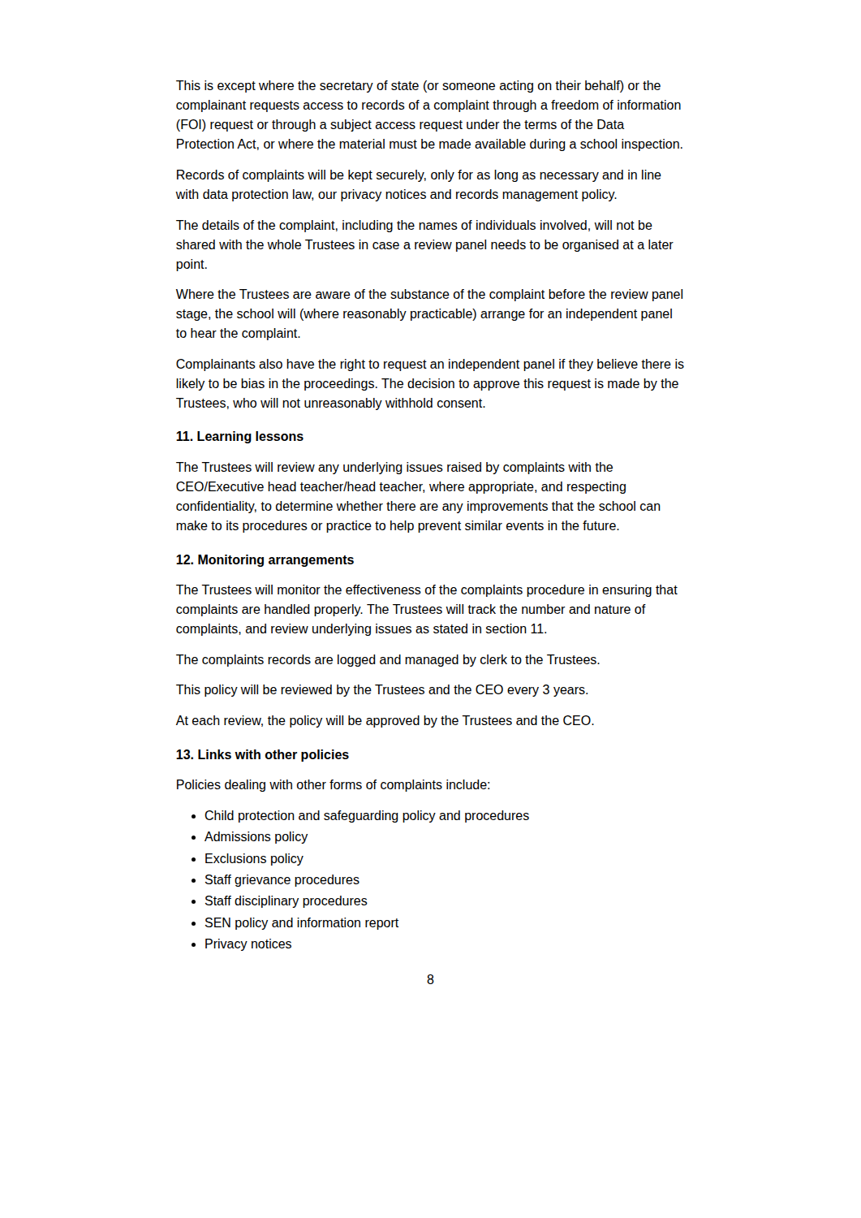This is except where the secretary of state (or someone acting on their behalf) or the complainant requests access to records of a complaint through a freedom of information (FOI) request or through a subject access request under the terms of the Data Protection Act, or where the material must be made available during a school inspection.
Records of complaints will be kept securely, only for as long as necessary and in line with data protection law, our privacy notices and records management policy.
The details of the complaint, including the names of individuals involved, will not be shared with the whole Trustees in case a review panel needs to be organised at a later point.
Where the Trustees are aware of the substance of the complaint before the review panel stage, the school will (where reasonably practicable) arrange for an independent panel to hear the complaint.
Complainants also have the right to request an independent panel if they believe there is likely to be bias in the proceedings. The decision to approve this request is made by the Trustees, who will not unreasonably withhold consent.
11. Learning lessons
The Trustees will review any underlying issues raised by complaints with the CEO/Executive head teacher/head teacher, where appropriate, and respecting confidentiality, to determine whether there are any improvements that the school can make to its procedures or practice to help prevent similar events in the future.
12. Monitoring arrangements
The Trustees will monitor the effectiveness of the complaints procedure in ensuring that complaints are handled properly. The Trustees will track the number and nature of complaints, and review underlying issues as stated in section 11.
The complaints records are logged and managed by clerk to the Trustees.
This policy will be reviewed by the Trustees and the CEO every 3 years.
At each review, the policy will be approved by the Trustees and the CEO.
13. Links with other policies
Policies dealing with other forms of complaints include:
Child protection and safeguarding policy and procedures
Admissions policy
Exclusions policy
Staff grievance procedures
Staff disciplinary procedures
SEN policy and information report
Privacy notices
8